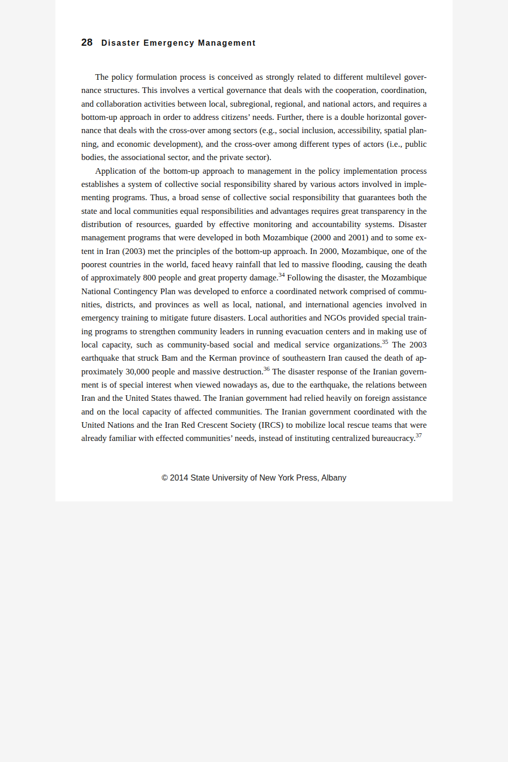28 Disaster Emergency Management
The policy formulation process is conceived as strongly related to different multilevel governance structures. This involves a vertical governance that deals with the cooperation, coordination, and collaboration activities between local, subregional, regional, and national actors, and requires a bottom-up approach in order to address citizens’ needs. Further, there is a double horizontal governance that deals with the cross-over among sectors (e.g., social inclusion, accessibility, spatial planning, and economic development), and the cross-over among different types of actors (i.e., public bodies, the associational sector, and the private sector).
Application of the bottom-up approach to management in the policy implementation process establishes a system of collective social responsibility shared by various actors involved in implementing programs. Thus, a broad sense of collective social responsibility that guarantees both the state and local communities equal responsibilities and advantages requires great transparency in the distribution of resources, guarded by effective monitoring and accountability systems. Disaster management programs that were developed in both Mozambique (2000 and 2001) and to some extent in Iran (2003) met the principles of the bottom-up approach. In 2000, Mozambique, one of the poorest countries in the world, faced heavy rainfall that led to massive flooding, causing the death of approximately 800 people and great property damage.34 Following the disaster, the Mozambique National Contingency Plan was developed to enforce a coordinated network comprised of communities, districts, and provinces as well as local, national, and international agencies involved in emergency training to mitigate future disasters. Local authorities and NGOs provided special training programs to strengthen community leaders in running evacuation centers and in making use of local capacity, such as community-based social and medical service organizations.35 The 2003 earthquake that struck Bam and the Kerman province of southeastern Iran caused the death of approximately 30,000 people and massive destruction.36 The disaster response of the Iranian government is of special interest when viewed nowadays as, due to the earthquake, the relations between Iran and the United States thawed. The Iranian government had relied heavily on foreign assistance and on the local capacity of affected communities. The Iranian government coordinated with the United Nations and the Iran Red Crescent Society (IRCS) to mobilize local rescue teams that were already familiar with effected communities’ needs, instead of instituting centralized bureaucracy.37
© 2014 State University of New York Press, Albany